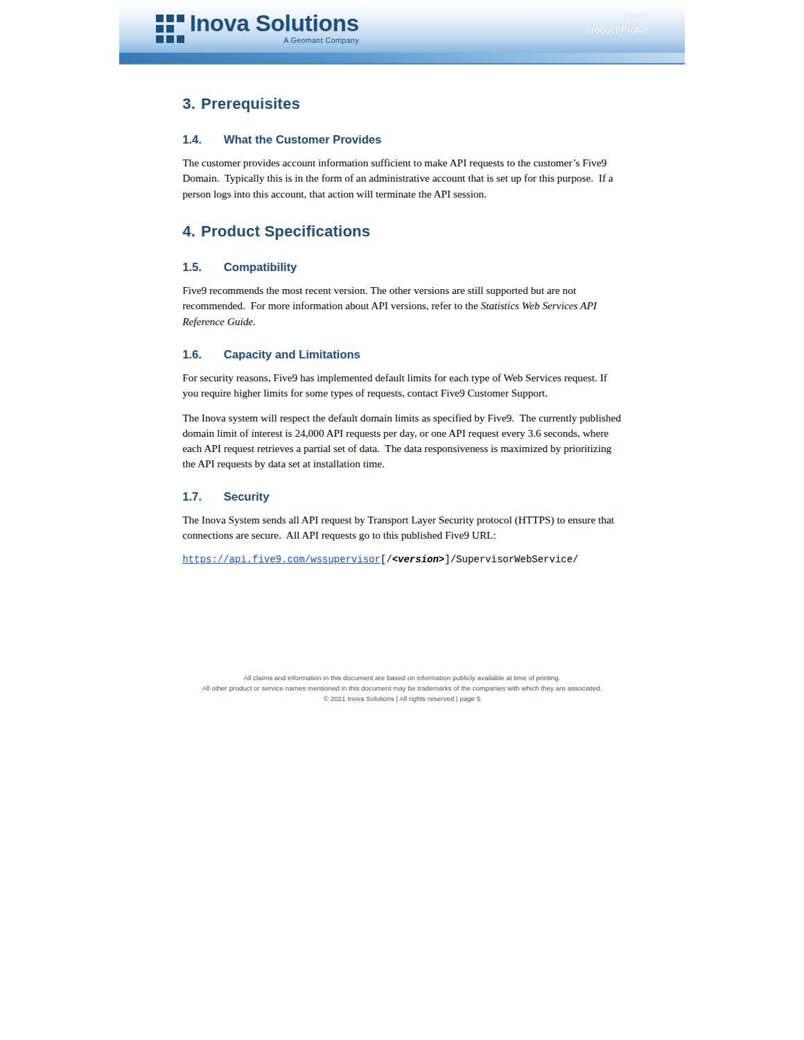Inova Solutions
A Geomant Company
Five9
Product Profile
3. Prerequisites
1.4. What the Customer Provides
The customer provides account information sufficient to make API requests to the customer’s Five9 Domain. Typically this is in the form of an administrative account that is set up for this purpose. If a person logs into this account, that action will terminate the API session.
4. Product Specifications
1.5. Compatibility
Five9 recommends the most recent version. The other versions are still supported but are not recommended. For more information about API versions, refer to the Statistics Web Services API Reference Guide.
1.6. Capacity and Limitations
For security reasons, Five9 has implemented default limits for each type of Web Services request. If you require higher limits for some types of requests, contact Five9 Customer Support.
The Inova system will respect the default domain limits as specified by Five9. The currently published domain limit of interest is 24,000 API requests per day, or one API request every 3.6 seconds, where each API request retrieves a partial set of data. The data responsiveness is maximized by prioritizing the API requests by data set at installation time.
1.7. Security
The Inova System sends all API request by Transport Layer Security protocol (HTTPS) to ensure that connections are secure. All API requests go to this published Five9 URL:
https://api.five9.com/wssupervisor[/<version>]/SupervisorWebService/
All claims and information in this document are based on information publicly available at time of printing.
All other product or service names mentioned in this document may be trademarks of the companies with which they are associated.
© 2021 Inova Solutions | All rights reserved | page 5